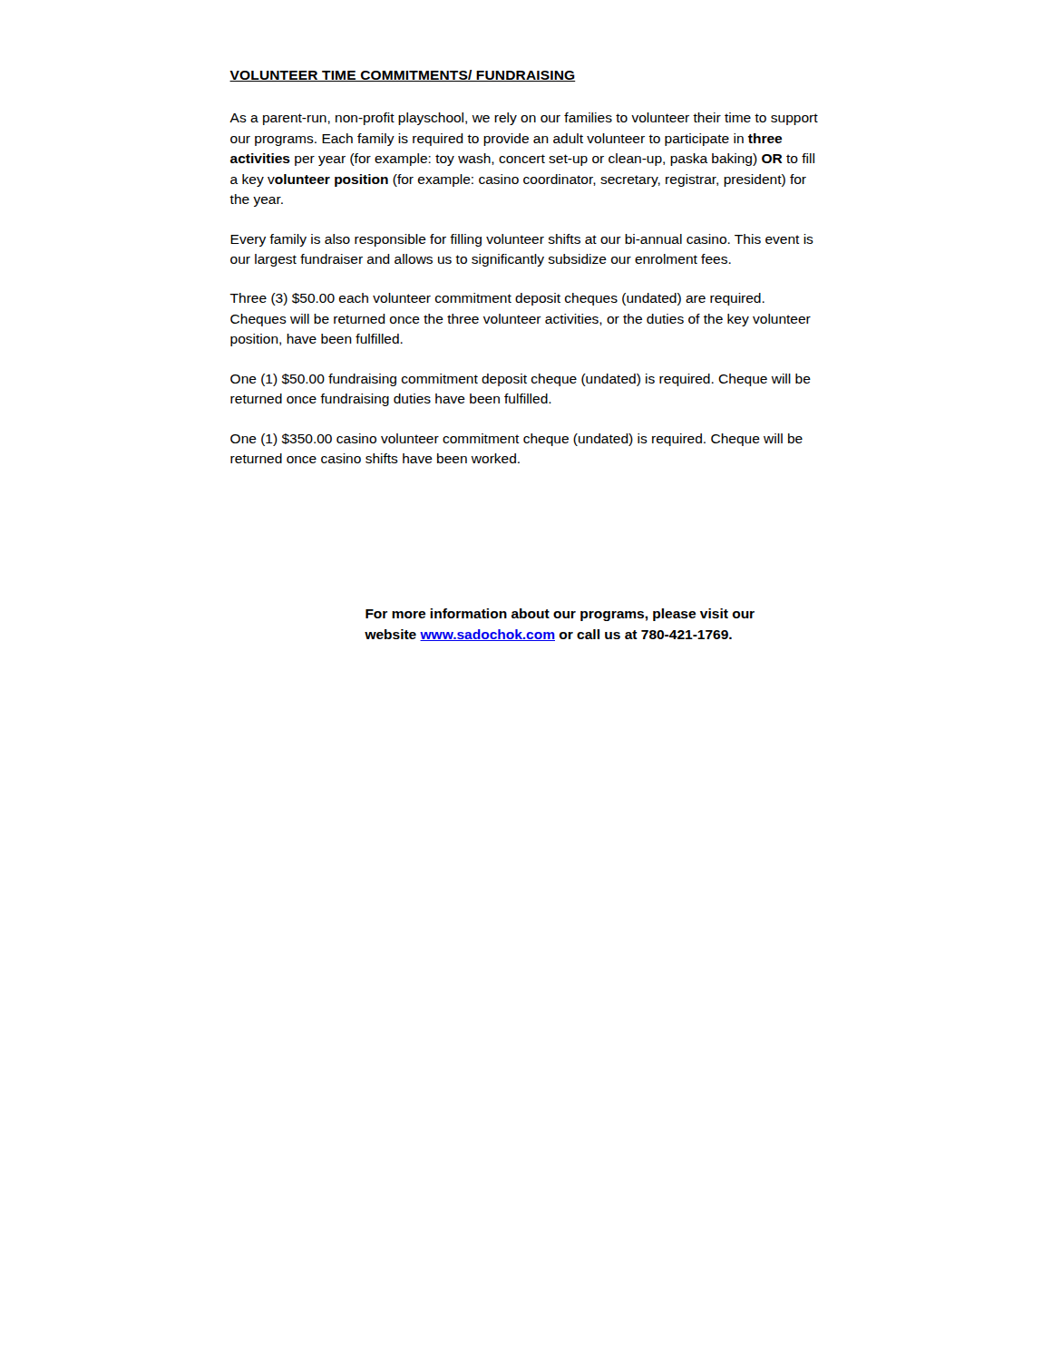VOLUNTEER TIME COMMITMENTS/ FUNDRAISING
As a parent-run, non-profit playschool, we rely on our families to volunteer their time to support our programs. Each family is required to provide an adult volunteer to participate in three activities per year (for example: toy wash, concert set-up or clean-up, paska baking) OR to fill a key volunteer position (for example: casino coordinator, secretary, registrar, president) for the year.
Every family is also responsible for filling volunteer shifts at our bi-annual casino. This event is our largest fundraiser and allows us to significantly subsidize our enrolment fees.
Three (3) $50.00 each volunteer commitment deposit cheques (undated) are required. Cheques will be returned once the three volunteer activities, or the duties of the key volunteer position, have been fulfilled.
One (1) $50.00 fundraising commitment deposit cheque (undated) is required. Cheque will be returned once fundraising duties have been fulfilled.
One (1) $350.00 casino volunteer commitment cheque (undated) is required. Cheque will be returned once casino shifts have been worked.
For more information about our programs, please visit our
website www.sadochok.com or call us at 780-421-1769.